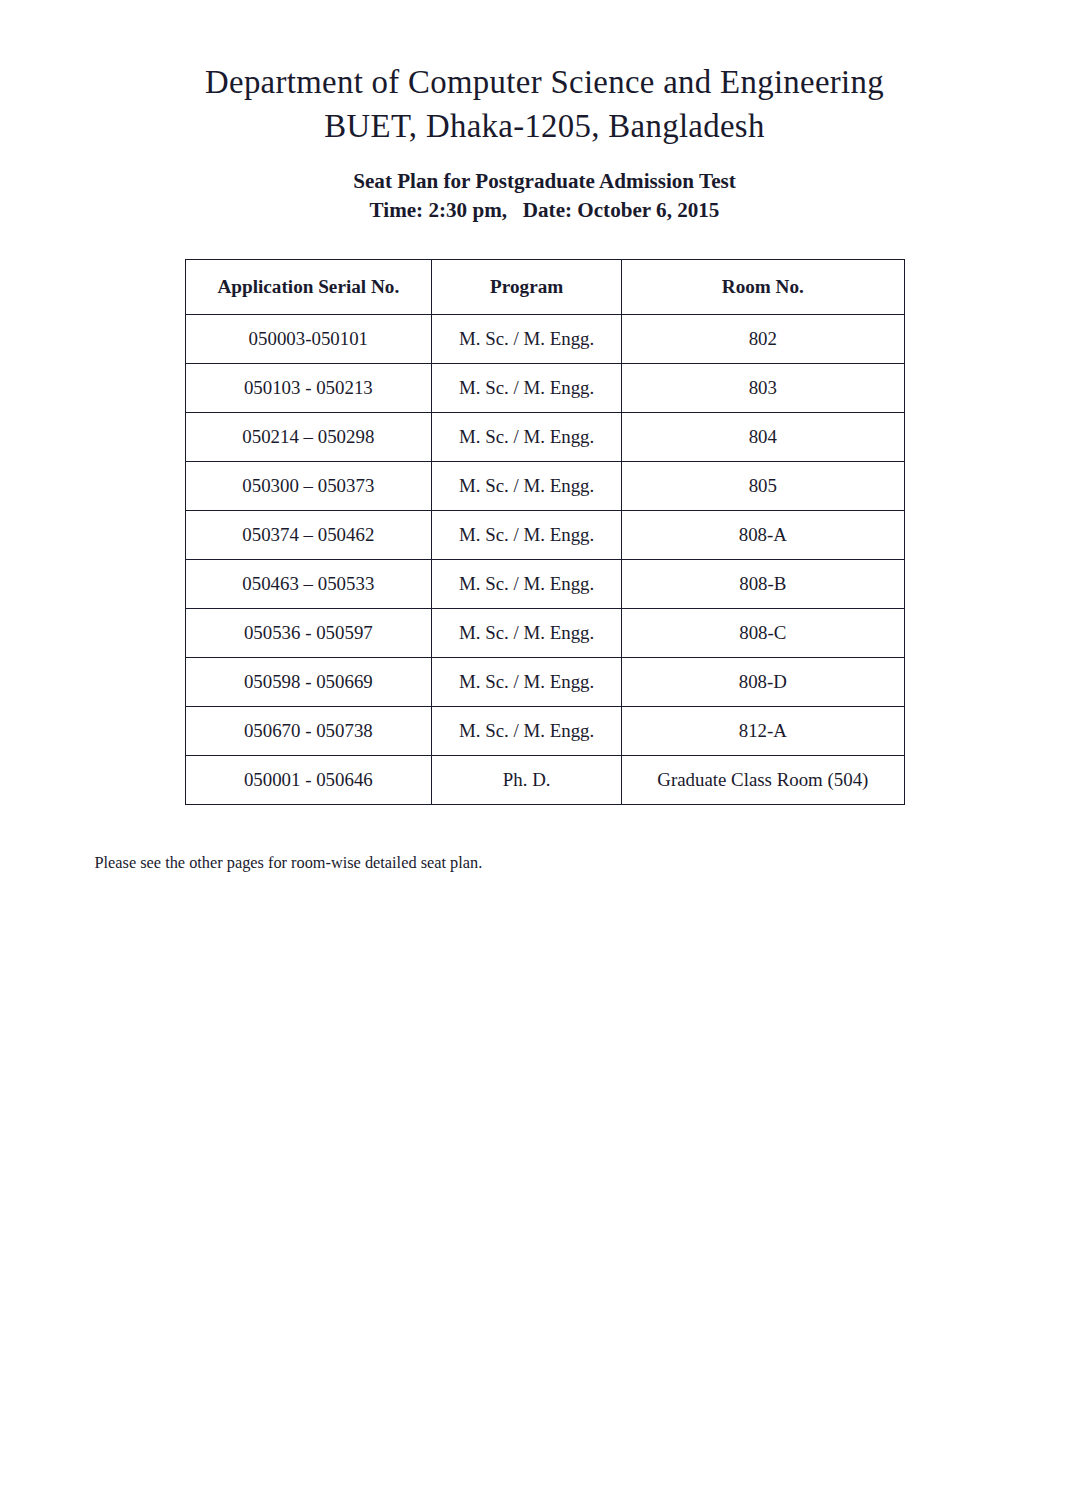Department of Computer Science and Engineering
BUET, Dhaka-1205, Bangladesh
Seat Plan for Postgraduate Admission Test
Time: 2:30 pm, Date: October 6, 2015
| Application Serial No. | Program | Room No. |
| --- | --- | --- |
| 050003-050101 | M. Sc. / M. Engg. | 802 |
| 050103 - 050213 | M. Sc. / M. Engg. | 803 |
| 050214 – 050298 | M. Sc. / M. Engg. | 804 |
| 050300 – 050373 | M. Sc. / M. Engg. | 805 |
| 050374 – 050462 | M. Sc. / M. Engg. | 808-A |
| 050463 – 050533 | M. Sc. / M. Engg. | 808-B |
| 050536 - 050597 | M. Sc. / M. Engg. | 808-C |
| 050598 - 050669 | M. Sc. / M. Engg. | 808-D |
| 050670 - 050738 | M. Sc. / M. Engg. | 812-A |
| 050001 - 050646 | Ph. D. | Graduate Class Room (504) |
Please see the other pages for room-wise detailed seat plan.